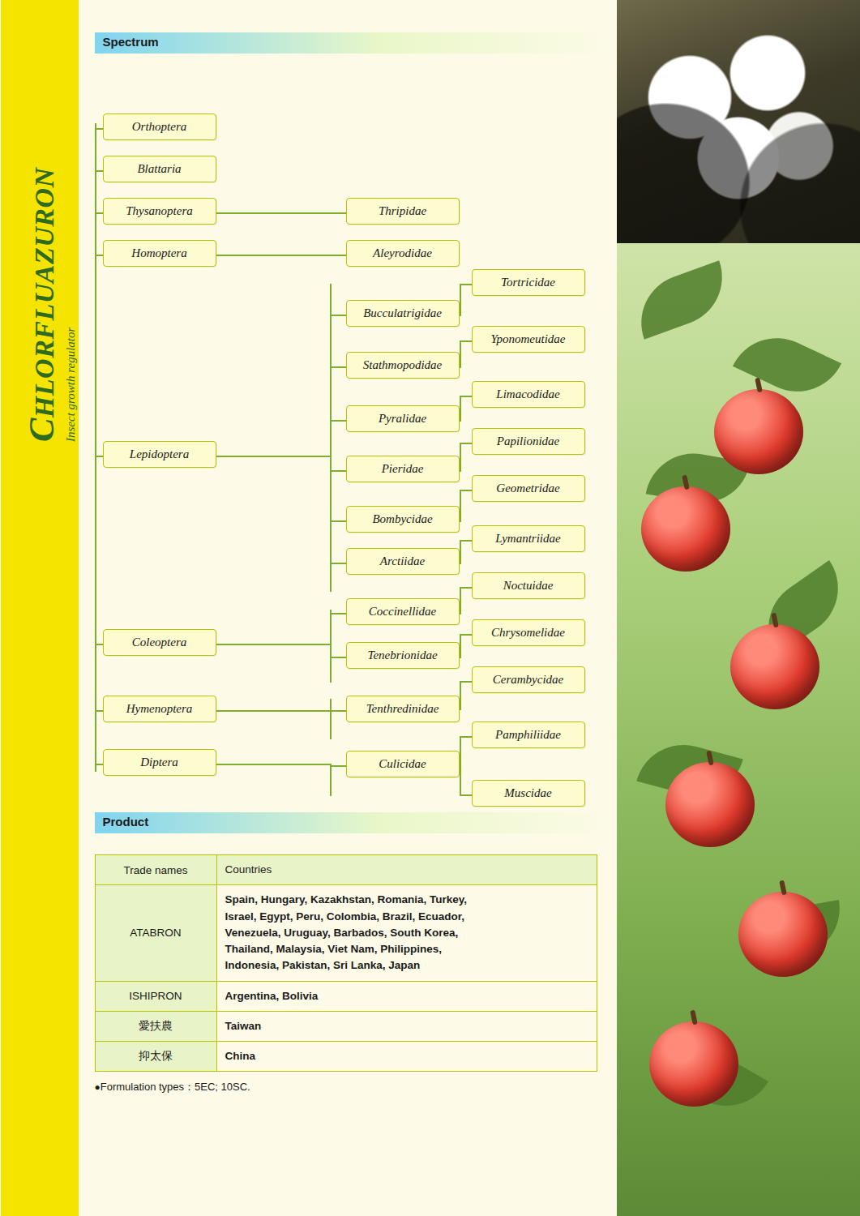CHLORFLUAZURON
Insect growth regulator
Spectrum
Orthoptera
Blattaria
Thysanoptera
Homoptera
Lepidoptera
Coleoptera
Hymenoptera
Diptera
Thripidae
Aleyrodidae
Bucculatrigidae
Stathmopodidae
Pyralidae
Pieridae
Bombycidae
Arctiidae
Coccinellidae
Tenebrionidae
Tenthredinidae
Culicidae
Tortricidae
Yponomeutidae
Limacodidae
Papilionidae
Geometridae
Lymantriidae
Noctuidae
Chrysomelidae
Cerambycidae
Pamphiliidae
Muscidae
Product
| Trade names | Countries |
| ATABRON | Spain, Hungary, Kazakhstan, Romania, Turkey, Israel, Egypt, Peru, Colombia, Brazil, Ecuador, Venezuela, Uruguay, Barbados, South Korea, Thailand, Malaysia, Viet Nam, Philippines, Indonesia, Pakistan, Sri Lanka, Japan |
| ISHIPRON | Argentina, Bolivia |
| 愛扶農 | Taiwan |
| 抑太保 | China |
●Formulation types：5EC; 10SC.